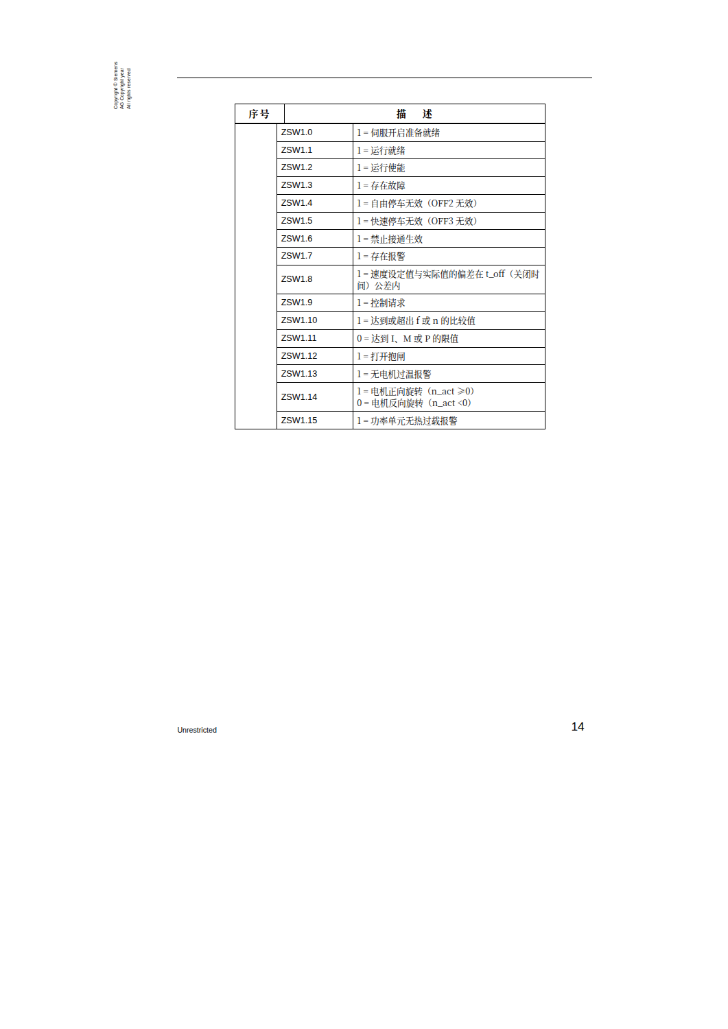Copyright © Siemens
AG Copyright year
All rights reserved
| 序号 | 描 述 |
| --- | --- |
| | / ZSW1.0 / 1 = 伺服开启准备就绪 / / ZSW1.1 / 1 = 运行就绪 / / ZSW1.2 / 1 = 运行使能 / / ZSW1.3 / 1 = 存在故障 / / ZSW1.4 / 1 = 自由停车无效（OFF2 无效） / / ZSW1.5 / 1 = 快速停车无效（OFF3 无效） / / ZSW1.6 / 1 = 禁止接通生效 / / ZSW1.7 / 1 = 存在报警 / / ZSW1.8 / 1 = 速度设定值与实际值的偏差在 t_off（关闭时间）公差内 / / ZSW1.9 / 1 = 控制请求 / / ZSW1.10 / 1 = 达到或超出 f 或 n 的比较值 / / ZSW1.11 / 0 = 达到 I、M 或 P 的限值 / / ZSW1.12 / 1 = 打开抱闸 / / ZSW1.13 / 1 = 无电机过温报警 / / ZSW1.14 / 1 = 电机正向旋转（n_act ≥0） 0 = 电机反向旋转（n_act <0） / / ZSW1.15 / 1 = 功率单元无热过载报警 / |
Unrestricted
14